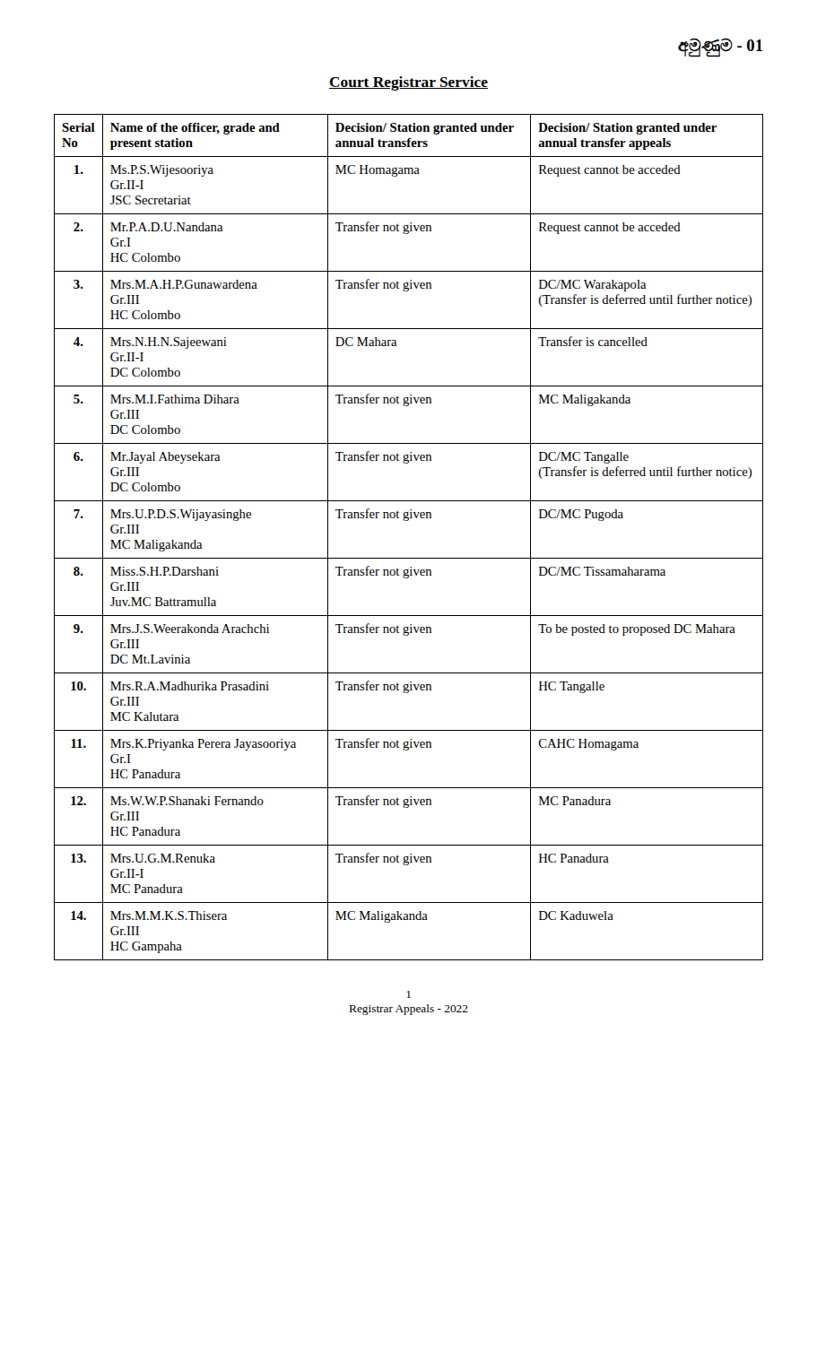අමුණුම - 01
Court Registrar Service
| Serial No | Name of the officer, grade and present station | Decision/ Station granted under annual transfers | Decision/ Station granted under annual transfer appeals |
| --- | --- | --- | --- |
| 1. | Ms.P.S.Wijesooriya Gr.II-I JSC Secretariat | MC Homagama | Request cannot be acceded |
| 2. | Mr.P.A.D.U.Nandana Gr.I HC Colombo | Transfer not given | Request cannot be acceded |
| 3. | Mrs.M.A.H.P.Gunawardena Gr.III HC Colombo | Transfer not given | DC/MC Warakapola (Transfer is deferred until further notice) |
| 4. | Mrs.N.H.N.Sajeewani Gr.II-I DC Colombo | DC Mahara | Transfer is cancelled |
| 5. | Mrs.M.I.Fathima Dihara Gr.III DC Colombo | Transfer not given | MC Maligakanda |
| 6. | Mr.Jayal Abeysekara Gr.III DC Colombo | Transfer not given | DC/MC Tangalle (Transfer is deferred until further notice) |
| 7. | Mrs.U.P.D.S.Wijayasinghe Gr.III MC Maligakanda | Transfer not given | DC/MC Pugoda |
| 8. | Miss.S.H.P.Darshani Gr.III Juv.MC Battramulla | Transfer not given | DC/MC Tissamaharama |
| 9. | Mrs.J.S.Weerakonda Arachchi Gr.III DC Mt.Lavinia | Transfer not given | To be posted to proposed DC Mahara |
| 10. | Mrs.R.A.Madhurika Prasadini Gr.III MC Kalutara | Transfer not given | HC Tangalle |
| 11. | Mrs.K.Priyanka Perera Jayasooriya Gr.I HC Panadura | Transfer not given | CAHC Homagama |
| 12. | Ms.W.W.P.Shanaki Fernando Gr.III HC Panadura | Transfer not given | MC Panadura |
| 13. | Mrs.U.G.M.Renuka Gr.II-I MC Panadura | Transfer not given | HC Panadura |
| 14. | Mrs.M.M.K.S.Thisera Gr.III HC Gampaha | MC Maligakanda | DC Kaduwela |
1
Registrar Appeals - 2022